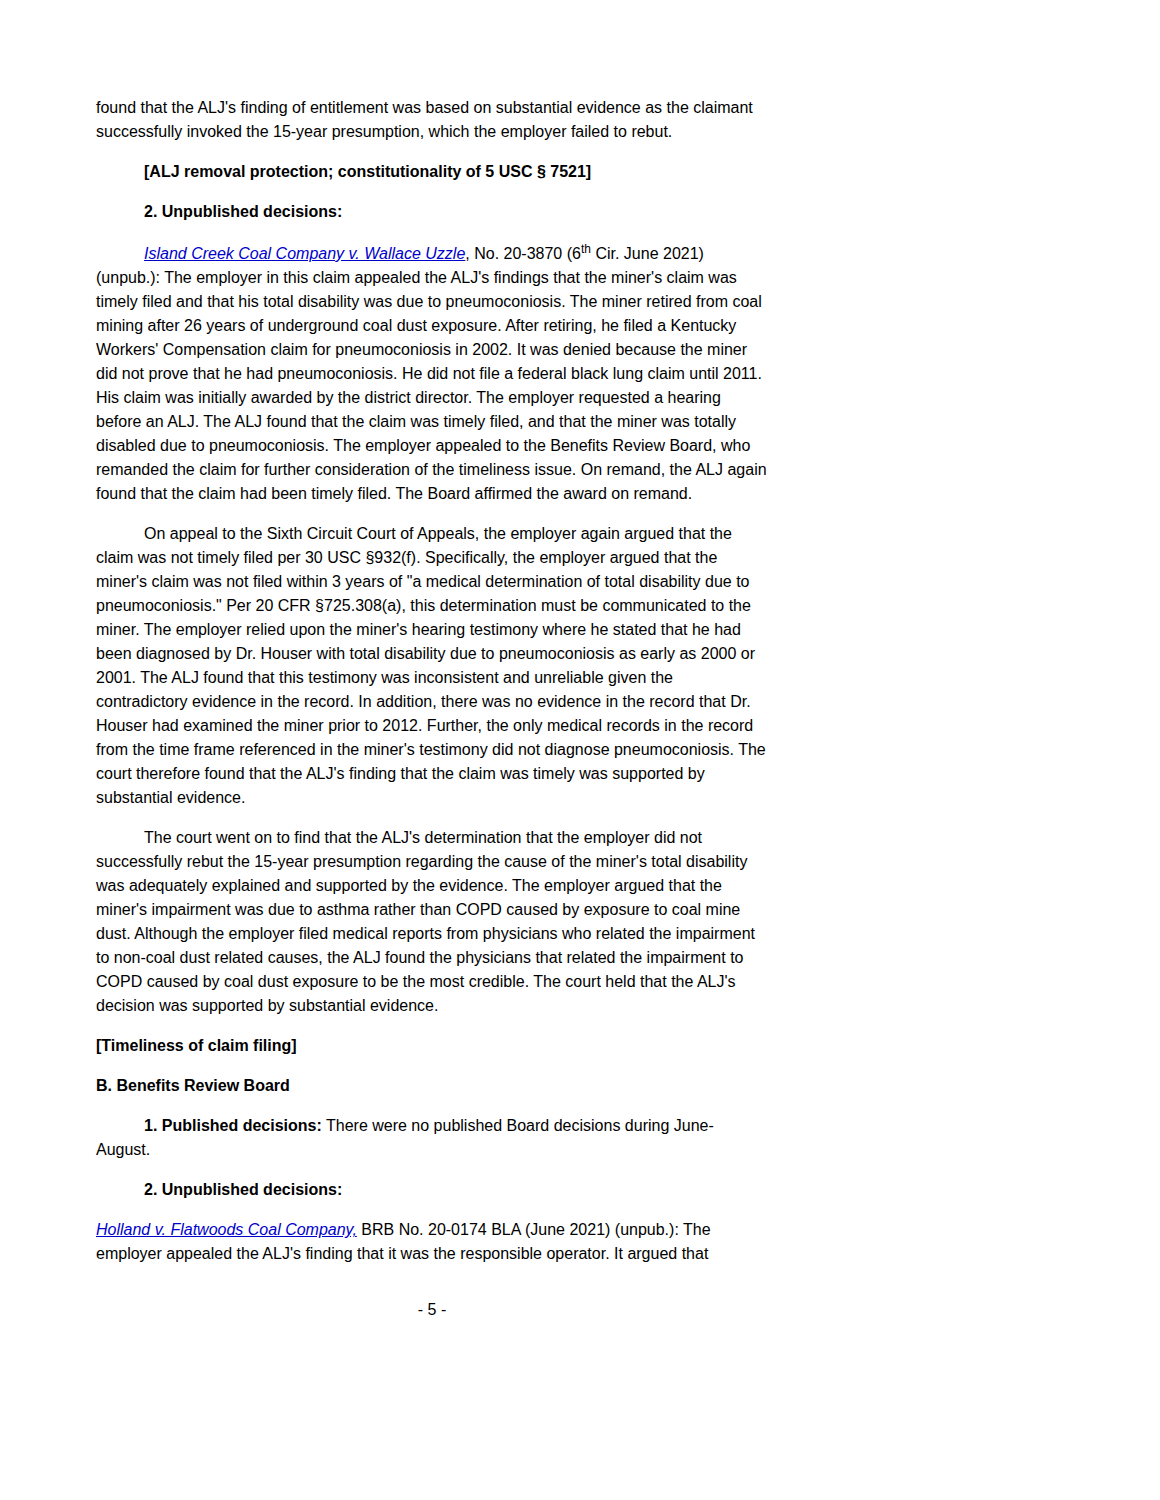found that the ALJ's finding of entitlement was based on substantial evidence as the claimant successfully invoked the 15-year presumption, which the employer failed to rebut.
[ALJ removal protection; constitutionality of 5 USC § 7521]
2. Unpublished decisions:
Island Creek Coal Company v. Wallace Uzzle, No. 20-3870 (6th Cir. June 2021) (unpub.): The employer in this claim appealed the ALJ's findings that the miner's claim was timely filed and that his total disability was due to pneumoconiosis. The miner retired from coal mining after 26 years of underground coal dust exposure. After retiring, he filed a Kentucky Workers' Compensation claim for pneumoconiosis in 2002. It was denied because the miner did not prove that he had pneumoconiosis. He did not file a federal black lung claim until 2011. His claim was initially awarded by the district director. The employer requested a hearing before an ALJ. The ALJ found that the claim was timely filed, and that the miner was totally disabled due to pneumoconiosis. The employer appealed to the Benefits Review Board, who remanded the claim for further consideration of the timeliness issue. On remand, the ALJ again found that the claim had been timely filed. The Board affirmed the award on remand.
On appeal to the Sixth Circuit Court of Appeals, the employer again argued that the claim was not timely filed per 30 USC §932(f). Specifically, the employer argued that the miner's claim was not filed within 3 years of "a medical determination of total disability due to pneumoconiosis." Per 20 CFR §725.308(a), this determination must be communicated to the miner. The employer relied upon the miner's hearing testimony where he stated that he had been diagnosed by Dr. Houser with total disability due to pneumoconiosis as early as 2000 or 2001. The ALJ found that this testimony was inconsistent and unreliable given the contradictory evidence in the record. In addition, there was no evidence in the record that Dr. Houser had examined the miner prior to 2012. Further, the only medical records in the record from the time frame referenced in the miner's testimony did not diagnose pneumoconiosis. The court therefore found that the ALJ's finding that the claim was timely was supported by substantial evidence.
The court went on to find that the ALJ's determination that the employer did not successfully rebut the 15-year presumption regarding the cause of the miner's total disability was adequately explained and supported by the evidence. The employer argued that the miner's impairment was due to asthma rather than COPD caused by exposure to coal mine dust. Although the employer filed medical reports from physicians who related the impairment to non-coal dust related causes, the ALJ found the physicians that related the impairment to COPD caused by coal dust exposure to be the most credible. The court held that the ALJ's decision was supported by substantial evidence.
[Timeliness of claim filing]
B. Benefits Review Board
1. Published decisions: There were no published Board decisions during June-August.
2. Unpublished decisions:
Holland v. Flatwoods Coal Company, BRB No. 20-0174 BLA (June 2021) (unpub.): The employer appealed the ALJ's finding that it was the responsible operator. It argued that
- 5 -